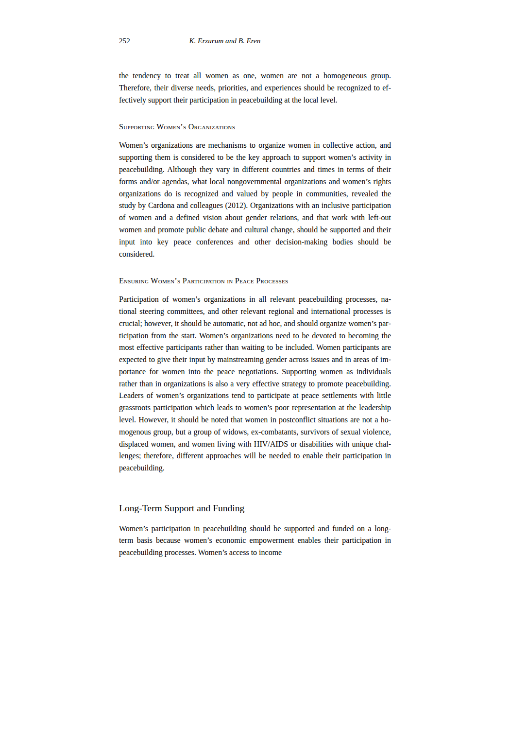252 K. Erzurum and B. Eren
the tendency to treat all women as one, women are not a homogeneous group. Therefore, their diverse needs, priorities, and experiences should be recognized to effectively support their participation in peacebuilding at the local level.
Supporting Women’s Organizations
Women’s organizations are mechanisms to organize women in collective action, and supporting them is considered to be the key approach to support women’s activity in peacebuilding. Although they vary in different countries and times in terms of their forms and/or agendas, what local nongovernmental organizations and women’s rights organizations do is recognized and valued by people in communities, revealed the study by Cardona and colleagues (2012). Organizations with an inclusive participation of women and a defined vision about gender relations, and that work with left-out women and promote public debate and cultural change, should be supported and their input into key peace conferences and other decision-making bodies should be considered.
Ensuring Women’s Participation in Peace Processes
Participation of women’s organizations in all relevant peacebuilding processes, national steering committees, and other relevant regional and international processes is crucial; however, it should be automatic, not ad hoc, and should organize women’s participation from the start. Women’s organizations need to be devoted to becoming the most effective participants rather than waiting to be included. Women participants are expected to give their input by mainstreaming gender across issues and in areas of importance for women into the peace negotiations. Supporting women as individuals rather than in organizations is also a very effective strategy to promote peacebuilding. Leaders of women’s organizations tend to participate at peace settlements with little grassroots participation which leads to women’s poor representation at the leadership level. However, it should be noted that women in postconflict situations are not a homogenous group, but a group of widows, ex-combatants, survivors of sexual violence, displaced women, and women living with HIV/AIDS or disabilities with unique challenges; therefore, different approaches will be needed to enable their participation in peacebuilding.
Long-Term Support and Funding
Women’s participation in peacebuilding should be supported and funded on a long-term basis because women’s economic empowerment enables their participation in peacebuilding processes. Women’s access to income